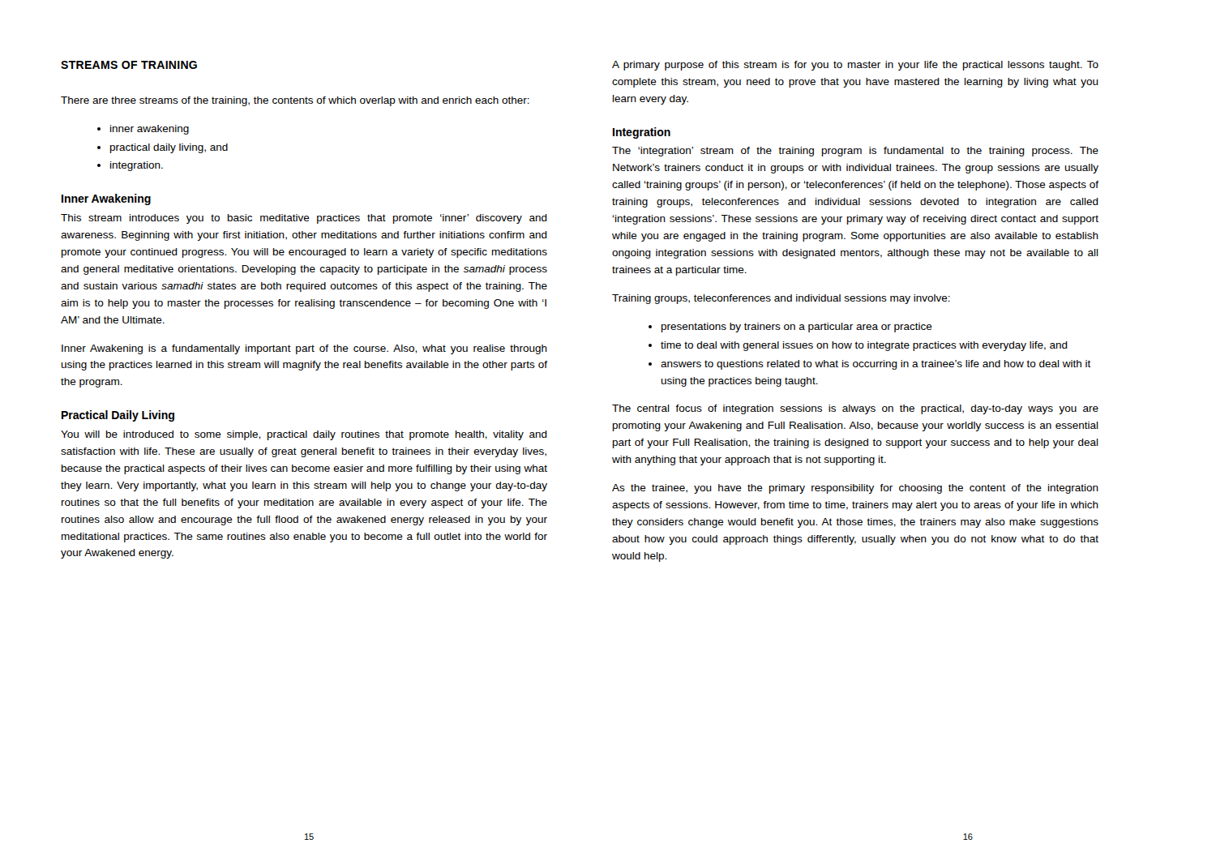STREAMS OF TRAINING
There are three streams of the training, the contents of which overlap with and enrich each other:
inner awakening
practical daily living, and
integration.
Inner Awakening
This stream introduces you to basic meditative practices that promote ‘inner’ discovery and awareness. Beginning with your first initiation, other meditations and further initiations confirm and promote your continued progress. You will be encouraged to learn a variety of specific meditations and general meditative orientations. Developing the capacity to participate in the samadhi process and sustain various samadhi states are both required outcomes of this aspect of the training. The aim is to help you to master the processes for realising transcendence – for becoming One with ‘I AM’ and the Ultimate.
Inner Awakening is a fundamentally important part of the course. Also, what you realise through using the practices learned in this stream will magnify the real benefits available in the other parts of the program.
Practical Daily Living
You will be introduced to some simple, practical daily routines that promote health, vitality and satisfaction with life. These are usually of great general benefit to trainees in their everyday lives, because the practical aspects of their lives can become easier and more fulfilling by their using what they learn. Very importantly, what you learn in this stream will help you to change your day-to-day routines so that the full benefits of your meditation are available in every aspect of your life. The routines also allow and encourage the full flood of the awakened energy released in you by your meditational practices. The same routines also enable you to become a full outlet into the world for your Awakened energy.
A primary purpose of this stream is for you to master in your life the practical lessons taught. To complete this stream, you need to prove that you have mastered the learning by living what you learn every day.
Integration
The ‘integration’ stream of the training program is fundamental to the training process. The Network’s trainers conduct it in groups or with individual trainees. The group sessions are usually called ‘training groups’ (if in person), or ‘teleconferences’ (if held on the telephone). Those aspects of training groups, teleconferences and individual sessions devoted to integration are called ‘integration sessions’. These sessions are your primary way of receiving direct contact and support while you are engaged in the training program. Some opportunities are also available to establish ongoing integration sessions with designated mentors, although these may not be available to all trainees at a particular time.
Training groups, teleconferences and individual sessions may involve:
presentations by trainers on a particular area or practice
time to deal with general issues on how to integrate practices with everyday life, and
answers to questions related to what is occurring in a trainee’s life and how to deal with it using the practices being taught.
The central focus of integration sessions is always on the practical, day-to-day ways you are promoting your Awakening and Full Realisation. Also, because your worldly success is an essential part of your Full Realisation, the training is designed to support your success and to help your deal with anything that your approach that is not supporting it.
As the trainee, you have the primary responsibility for choosing the content of the integration aspects of sessions. However, from time to time, trainers may alert you to areas of your life in which they considers change would benefit you. At those times, the trainers may also make suggestions about how you could approach things differently, usually when you do not know what to do that would help.
15
16